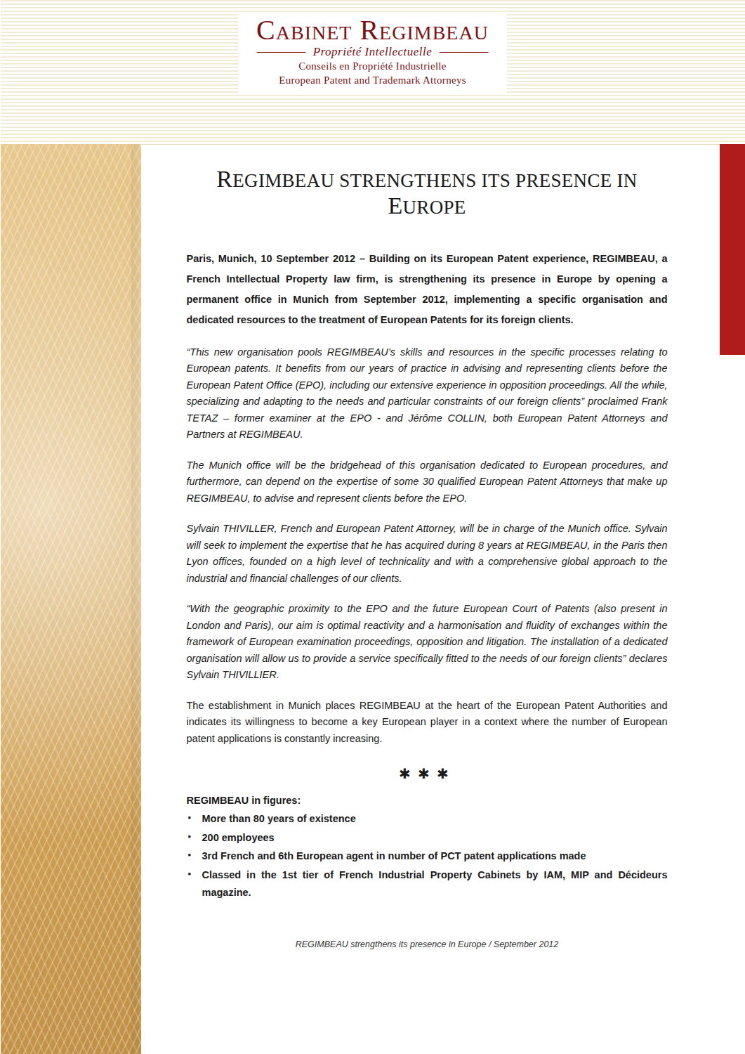Cabinet Regimbeau
Propriété Intellectuelle
Conseils en Propriété Industrielle
European Patent and Trademark Attorneys
REGIMBEAU STRENGTHENS ITS PRESENCE IN EUROPE
Paris, Munich, 10 September 2012 – Building on its European Patent experience, REGIMBEAU, a French Intellectual Property law firm, is strengthening its presence in Europe by opening a permanent office in Munich from September 2012, implementing a specific organisation and dedicated resources to the treatment of European Patents for its foreign clients.
“This new organisation pools REGIMBEAU’s skills and resources in the specific processes relating to European patents. It benefits from our years of practice in advising and representing clients before the European Patent Office (EPO), including our extensive experience in opposition proceedings. All the while, specializing and adapting to the needs and particular constraints of our foreign clients” proclaimed Frank TETAZ – former examiner at the EPO - and Jérôme COLLIN, both European Patent Attorneys and Partners at REGIMBEAU.
The Munich office will be the bridgehead of this organisation dedicated to European procedures, and furthermore, can depend on the expertise of some 30 qualified European Patent Attorneys that make up REGIMBEAU, to advise and represent clients before the EPO.
Sylvain THIVILLER, French and European Patent Attorney, will be in charge of the Munich office. Sylvain will seek to implement the expertise that he has acquired during 8 years at REGIMBEAU, in the Paris then Lyon offices, founded on a high level of technicality and with a comprehensive global approach to the industrial and financial challenges of our clients.
“With the geographic proximity to the EPO and the future European Court of Patents (also present in London and Paris), our aim is optimal reactivity and a harmonisation and fluidity of exchanges within the framework of European examination proceedings, opposition and litigation. The installation of a dedicated organisation will allow us to provide a service specifically fitted to the needs of our foreign clients” declares Sylvain THIVILLIER.
The establishment in Munich places REGIMBEAU at the heart of the European Patent Authorities and indicates its willingness to become a key European player in a context where the number of European patent applications is constantly increasing.
✱✱✱
REGIMBEAU in figures:
More than 80 years of existence
200 employees
3rd French and 6th European agent in number of PCT patent applications made
Classed in the 1st tier of French Industrial Property Cabinets by IAM, MIP and Décideurs magazine.
REGIMBEAU strengthens its presence in Europe / September 2012